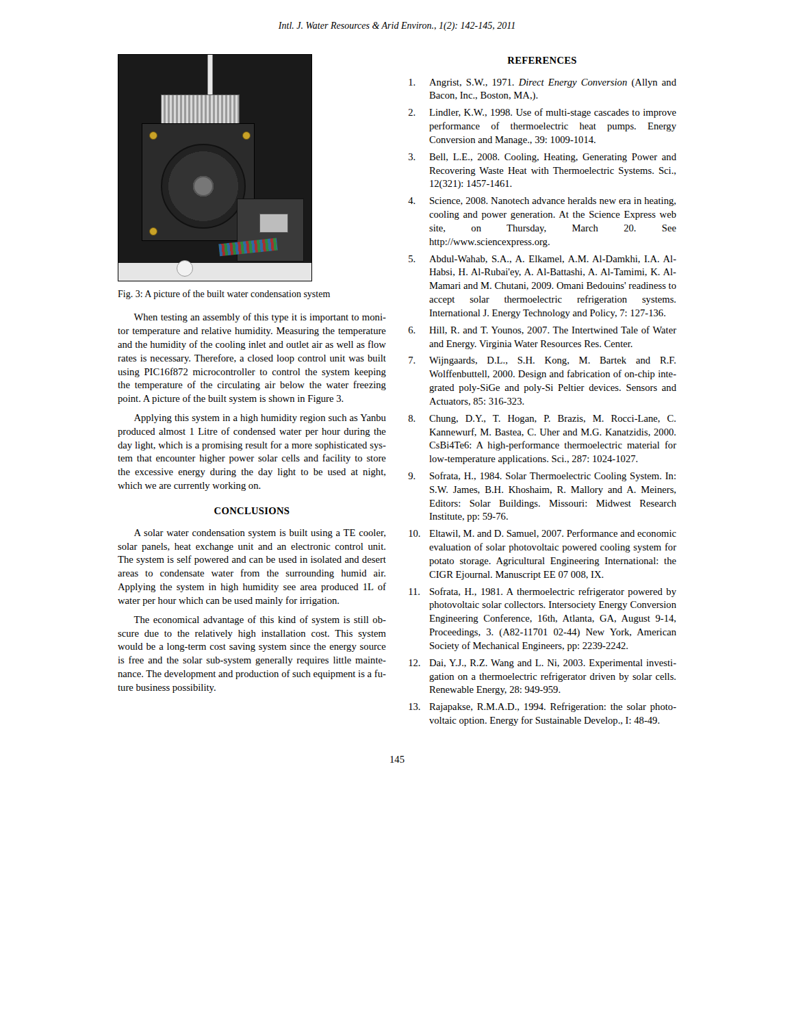Intl. J. Water Resources & Arid Environ., 1(2): 142-145, 2011
Fig. 3: A picture of the built water condensation system
When testing an assembly of this type it is important to monitor temperature and relative humidity. Measuring the temperature and the humidity of the cooling inlet and outlet air as well as flow rates is necessary. Therefore, a closed loop control unit was built using PIC16f872 microcontroller to control the system keeping the temperature of the circulating air below the water freezing point. A picture of the built system is shown in Figure 3.
Applying this system in a high humidity region such as Yanbu produced almost 1 Litre of condensed water per hour during the day light, which is a promising result for a more sophisticated system that encounter higher power solar cells and facility to store the excessive energy during the day light to be used at night, which we are currently working on.
CONCLUSIONS
A solar water condensation system is built using a TE cooler, solar panels, heat exchange unit and an electronic control unit. The system is self powered and can be used in isolated and desert areas to condensate water from the surrounding humid air. Applying the system in high humidity see area produced 1L of water per hour which can be used mainly for irrigation.
The economical advantage of this kind of system is still obscure due to the relatively high installation cost. This system would be a long-term cost saving system since the energy source is free and the solar sub-system generally requires little maintenance. The development and production of such equipment is a future business possibility.
REFERENCES
Angrist, S.W., 1971. Direct Energy Conversion (Allyn and Bacon, Inc., Boston, MA,).
Lindler, K.W., 1998. Use of multi-stage cascades to improve performance of thermoelectric heat pumps. Energy Conversion and Manage., 39: 1009-1014.
Bell, L.E., 2008. Cooling, Heating, Generating Power and Recovering Waste Heat with Thermoelectric Systems. Sci., 12(321): 1457-1461.
Science, 2008. Nanotech advance heralds new era in heating, cooling and power generation. At the Science Express web site, on Thursday, March 20. See http://www.sciencexpress.org.
Abdul-Wahab, S.A., A. Elkamel, A.M. Al-Damkhi, I.A. Al-Habsi, H. Al-Rubai'ey, A. Al-Battashi, A. Al-Tamimi, K. Al-Mamari and M. Chutani, 2009. Omani Bedouins' readiness to accept solar thermoelectric refrigeration systems. International J. Energy Technology and Policy, 7: 127-136.
Hill, R. and T. Younos, 2007. The Intertwined Tale of Water and Energy. Virginia Water Resources Res. Center.
Wijngaards, D.L., S.H. Kong, M. Bartek and R.F. Wolffenbuttell, 2000. Design and fabrication of on-chip integrated poly-SiGe and poly-Si Peltier devices. Sensors and Actuators, 85: 316-323.
Chung, D.Y., T. Hogan, P. Brazis, M. Rocci-Lane, C. Kannewurf, M. Bastea, C. Uher and M.G. Kanatzidis, 2000. CsBi4Te6: A high-performance thermoelectric material for low-temperature applications. Sci., 287: 1024-1027.
Sofrata, H., 1984. Solar Thermoelectric Cooling System. In: S.W. James, B.H. Khoshaim, R. Mallory and A. Meiners, Editors: Solar Buildings. Missouri: Midwest Research Institute, pp: 59-76.
Eltawil, M. and D. Samuel, 2007. Performance and economic evaluation of solar photovoltaic powered cooling system for potato storage. Agricultural Engineering International: the CIGR Ejournal. Manuscript EE 07 008, IX.
Sofrata, H., 1981. A thermoelectric refrigerator powered by photovoltaic solar collectors. Intersociety Energy Conversion Engineering Conference, 16th, Atlanta, GA, August 9-14, Proceedings, 3. (A82-11701 02-44) New York, American Society of Mechanical Engineers, pp: 2239-2242.
Dai, Y.J., R.Z. Wang and L. Ni, 2003. Experimental investigation on a thermoelectric refrigerator driven by solar cells. Renewable Energy, 28: 949-959.
Rajapakse, R.M.A.D., 1994. Refrigeration: the solar photovoltaic option. Energy for Sustainable Develop., I: 48-49.
145